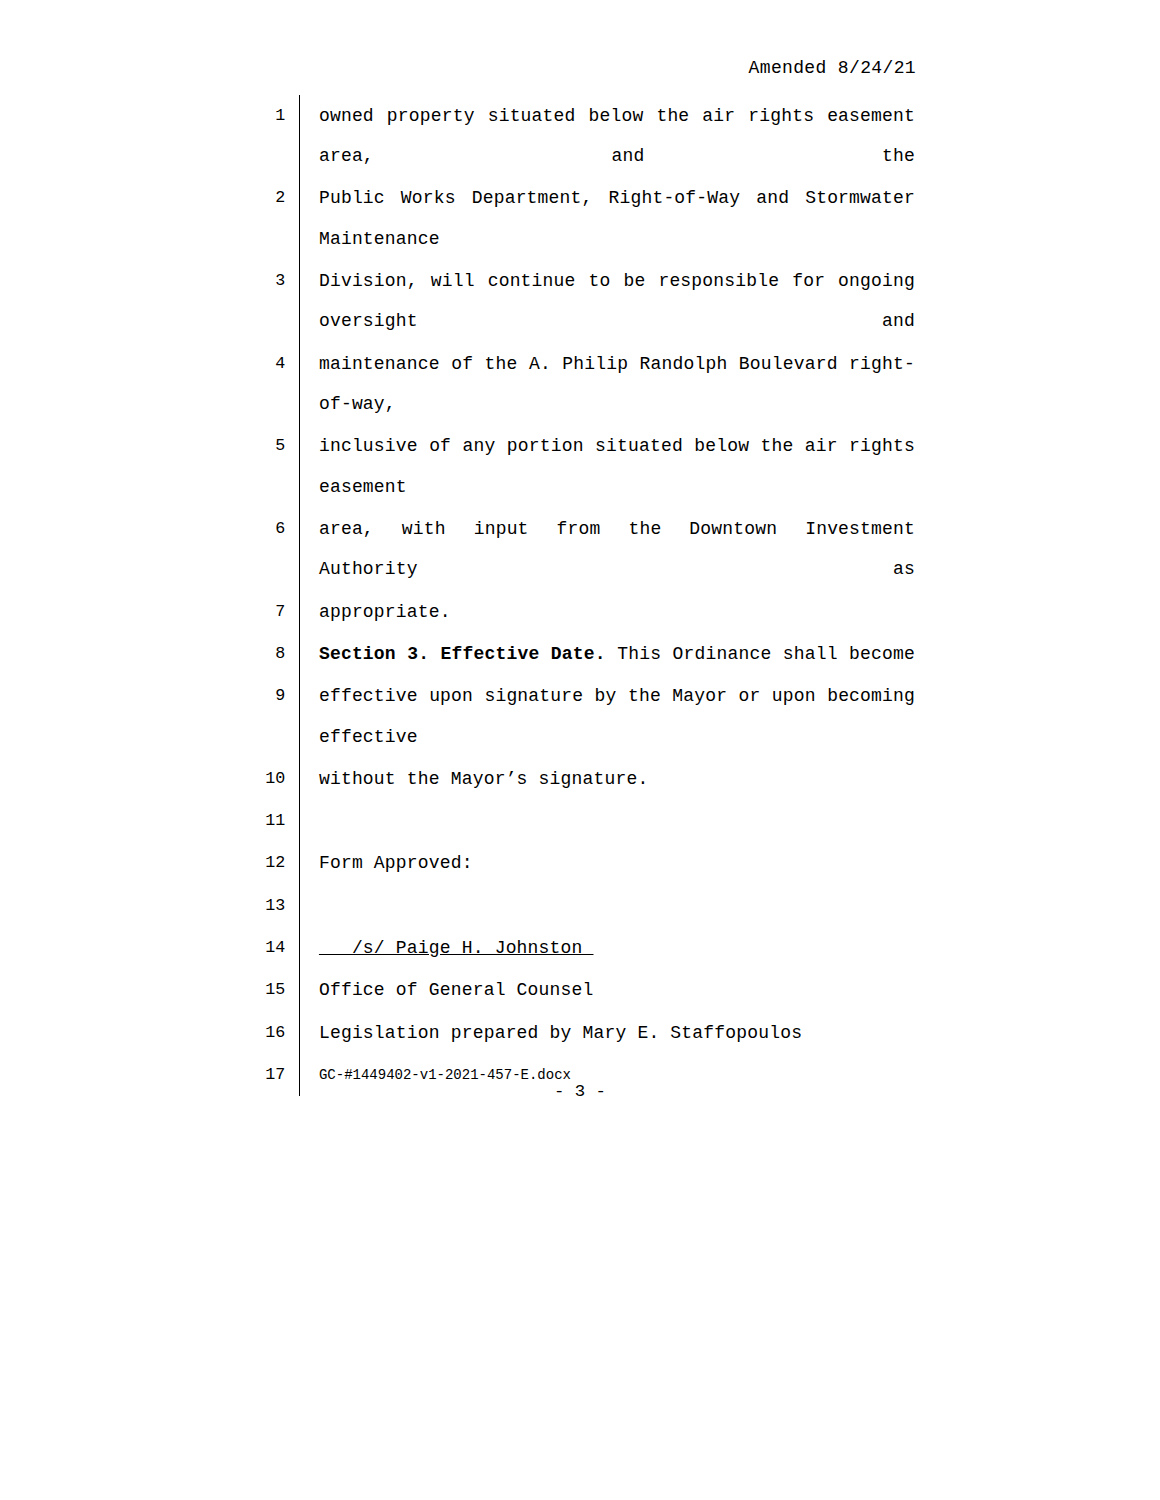Amended 8/24/21
| 1 | owned property situated below the air rights easement area, and the |
| 2 | Public Works Department, Right-of-Way and Stormwater Maintenance |
| 3 | Division, will continue to be responsible for ongoing oversight and |
| 4 | maintenance of the A. Philip Randolph Boulevard right-of-way, |
| 5 | inclusive of any portion situated below the air rights easement |
| 6 | area, with input from the Downtown Investment Authority as |
| 7 | appropriate. |
| 8 | Section 3. Effective Date. This Ordinance shall become |
| 9 | effective upon signature by the Mayor or upon becoming effective |
| 10 | without the Mayor’s signature. |
| 11 | |
| 12 | Form Approved: |
| 13 | |
| 14 | /s/ Paige H. Johnston |
| 15 | Office of General Counsel |
| 16 | Legislation prepared by Mary E. Staffopoulos |
| 17 | GC-#1449402-v1-2021-457-E.docx |
- 3 -